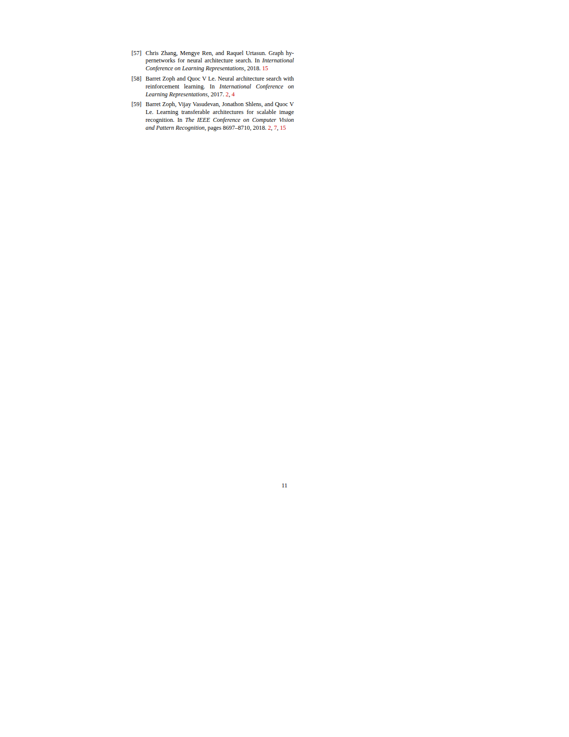[57]
Chris Zhang, Mengye Ren, and Raquel Urtasun. Graph hypernetworks for neural architecture search. In International Conference on Learning Representations, 2018. 15
[58]
Barret Zoph and Quoc V Le. Neural architecture search with reinforcement learning. In International Conference on Learning Representations, 2017. 2, 4
[59]
Barret Zoph, Vijay Vasudevan, Jonathon Shlens, and Quoc V Le. Learning transferable architectures for scalable image recognition. In The IEEE Conference on Computer Vision and Pattern Recognition, pages 8697–8710, 2018. 2, 7, 15
11